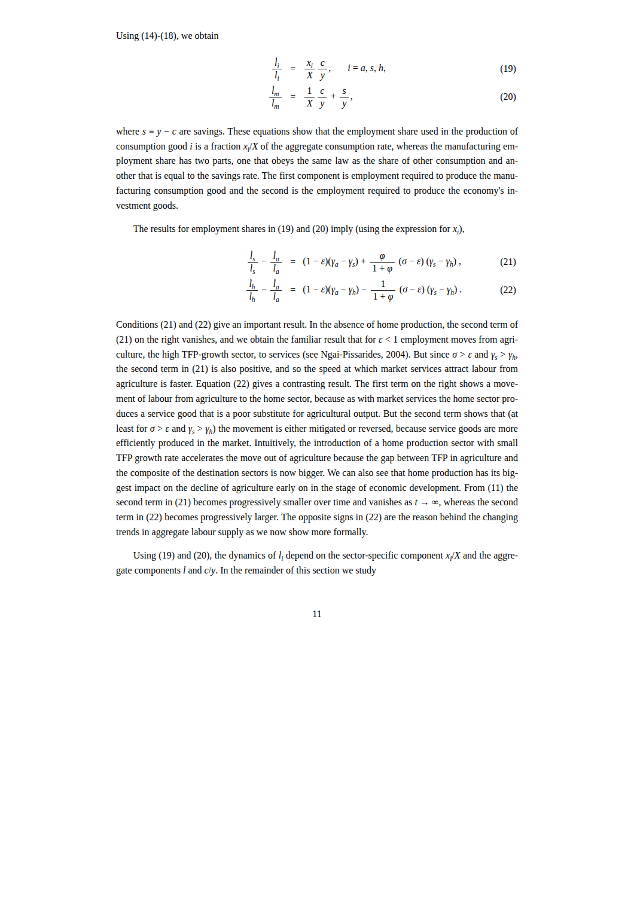Using (14)-(18), we obtain
| l̇ i l i | = | x i X c y , i = a , s , h , | (19) |
| l̇ m l m | = | 1 X c y + s y , | (20) |
where s ≡ y − c are savings. These equations show that the employment share used in the production of consumption good i is a fraction xi/X of the aggregate consumption rate, whereas the manufacturing employment share has two parts, one that obeys the same law as the share of other consumption and another that is equal to the savings rate. The first component is employment required to produce the manufacturing consumption good and the second is the employment required to produce the economy's investment goods.
The results for employment shares in (19) and (20) imply (using the expression for xi),
| l̇ s l s − l̇ a l a | = | (1 − ε )( γ a − γ s ) + φ 1 + φ ( σ − ε ) ( γ s − γ h ) , | (21) |
| l̇ h l h − l̇ a l a | = | (1 − ε )( γ a − γ h ) − 1 1 + φ ( σ − ε ) ( γ s − γ h ) . | (22) |
Conditions (21) and (22) give an important result. In the absence of home production, the second term of (21) on the right vanishes, and we obtain the familiar result that for ε < 1 employment moves from agriculture, the high TFP-growth sector, to services (see Ngai-Pissarides, 2004). But since σ > ε and γs > γh, the second term in (21) is also positive, and so the speed at which market services attract labour from agriculture is faster. Equation (22) gives a contrasting result. The first term on the right shows a movement of labour from agriculture to the home sector, because as with market services the home sector produces a service good that is a poor substitute for agricultural output. But the second term shows that (at least for σ > ε and γs > γh) the movement is either mitigated or reversed, because service goods are more efficiently produced in the market. Intuitively, the introduction of a home production sector with small TFP growth rate accelerates the move out of agriculture because the gap between TFP in agriculture and the composite of the destination sectors is now bigger. We can also see that home production has its biggest impact on the decline of agriculture early on in the stage of economic development. From (11) the second term in (21) becomes progressively smaller over time and vanishes as t → ∞, whereas the second term in (22) becomes progressively larger. The opposite signs in (22) are the reason behind the changing trends in aggregate labour supply as we now show more formally.
Using (19) and (20), the dynamics of li depend on the sector-specific component xi/X and the aggregate components l and c/y. In the remainder of this section we study
11